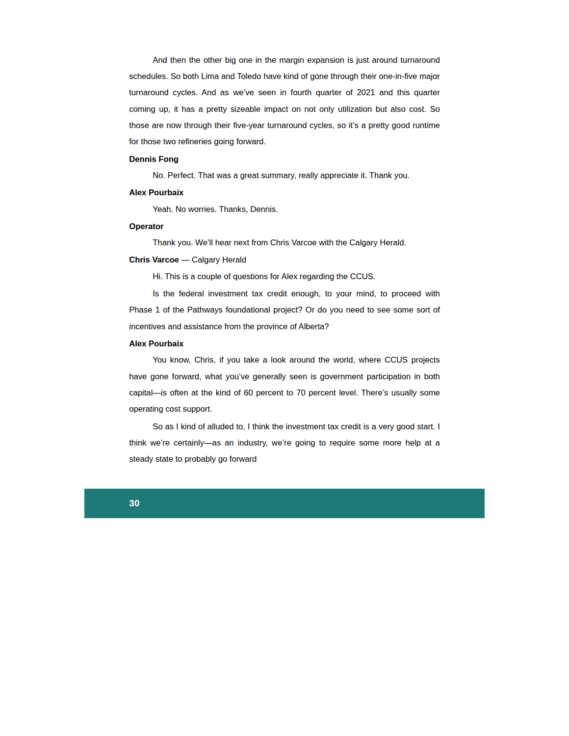And then the other big one in the margin expansion is just around turnaround schedules. So both Lima and Toledo have kind of gone through their one-in-five major turnaround cycles. And as we’ve seen in fourth quarter of 2021 and this quarter coming up, it has a pretty sizeable impact on not only utilization but also cost. So those are now through their five-year turnaround cycles, so it’s a pretty good runtime for those two refineries going forward.
Dennis Fong
No. Perfect. That was a great summary, really appreciate it. Thank you.
Alex Pourbaix
Yeah. No worries. Thanks, Dennis.
Operator
Thank you. We’ll hear next from Chris Varcoe with the Calgary Herald.
Chris Varcoe — Calgary Herald
Hi. This is a couple of questions for Alex regarding the CCUS.
Is the federal investment tax credit enough, to your mind, to proceed with Phase 1 of the Pathways foundational project? Or do you need to see some sort of incentives and assistance from the province of Alberta?
Alex Pourbaix
You know, Chris, if you take a look around the world, where CCUS projects have gone forward, what you’ve generally seen is government participation in both capital—is often at the kind of 60 percent to 70 percent level. There’s usually some operating cost support.
So as I kind of alluded to, I think the investment tax credit is a very good start. I think we’re certainly—as an industry, we’re going to require some more help at a steady state to probably go forward
30